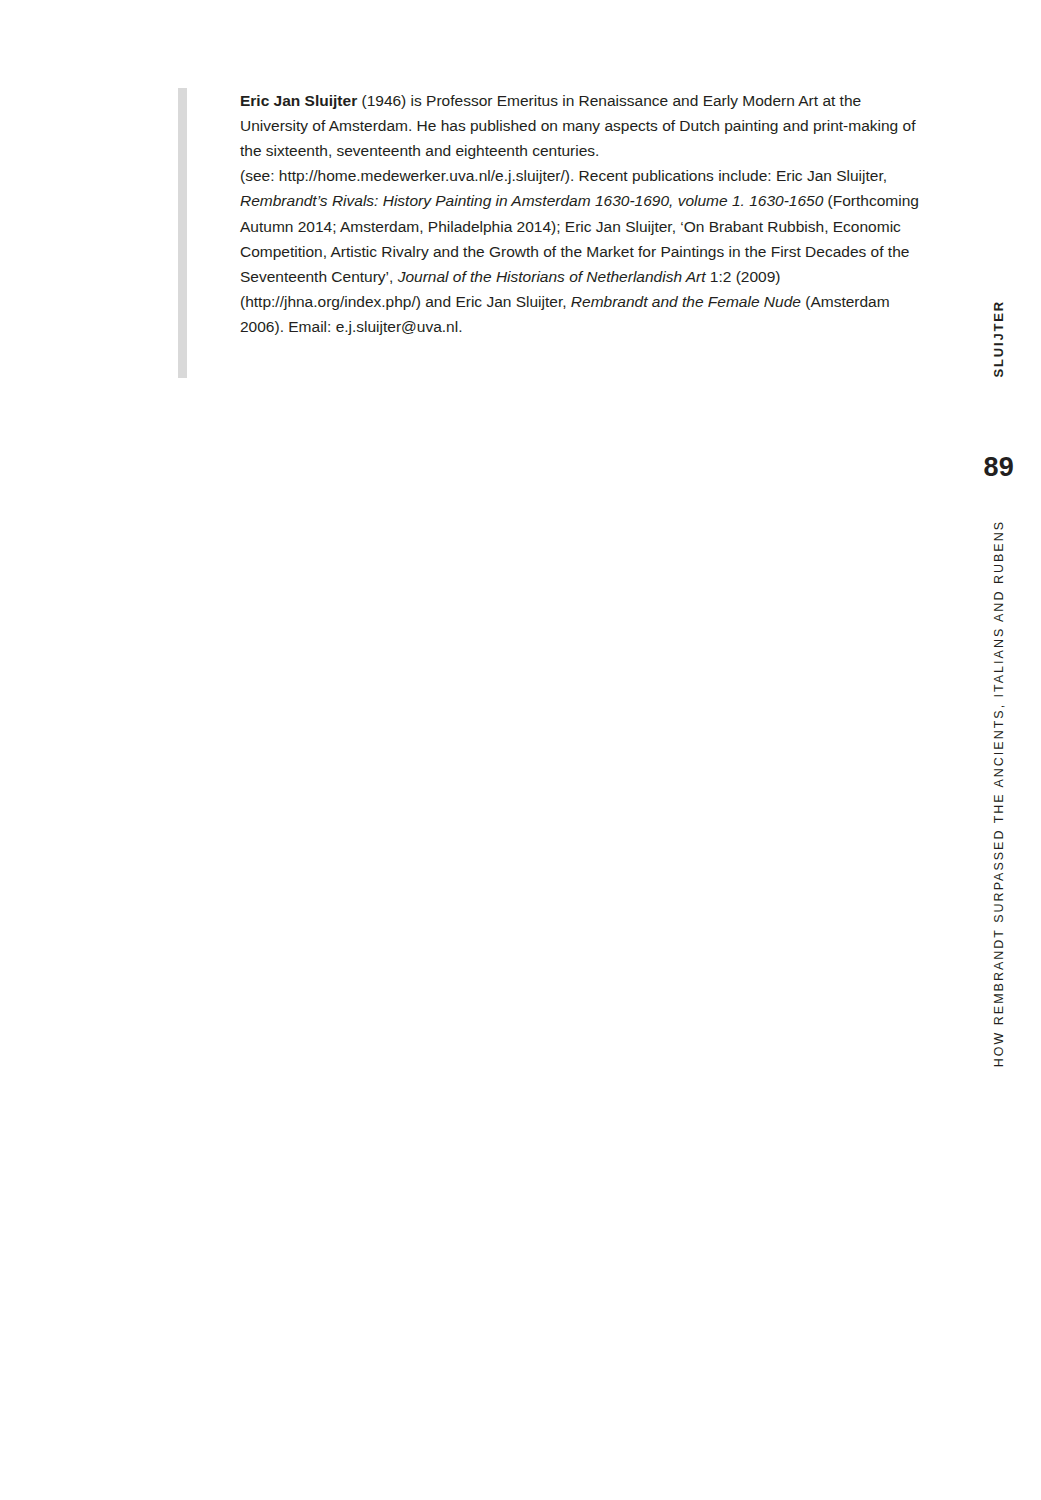Eric Jan Sluijter (1946) is Professor Emeritus in Renaissance and Early Modern Art at the University of Amsterdam. He has published on many aspects of Dutch painting and print-making of the sixteenth, seventeenth and eighteenth centuries.
(see: http://home.medewerker.uva.nl/e.j.sluijter/). Recent publications include: Eric Jan Sluijter, Rembrandt’s Rivals: History Painting in Amsterdam 1630-1690, volume 1. 1630-1650 (Forthcoming Autumn 2014; Amsterdam, Philadelphia 2014); Eric Jan Sluijter, ‘On Brabant Rubbish, Economic Competition, Artistic Rivalry and the Growth of the Market for Paintings in the First Decades of the Seventeenth Century’, Journal of the Historians of Netherlandish Art 1:2 (2009) (http://jhna.org/index.php/) and Eric Jan Sluijter, Rembrandt and the Female Nude (Amsterdam 2006). Email: e.j.sluijter@uva.nl.
Sluijter
89
How Rembrandt surpassed the Ancients, Italians and Rubens